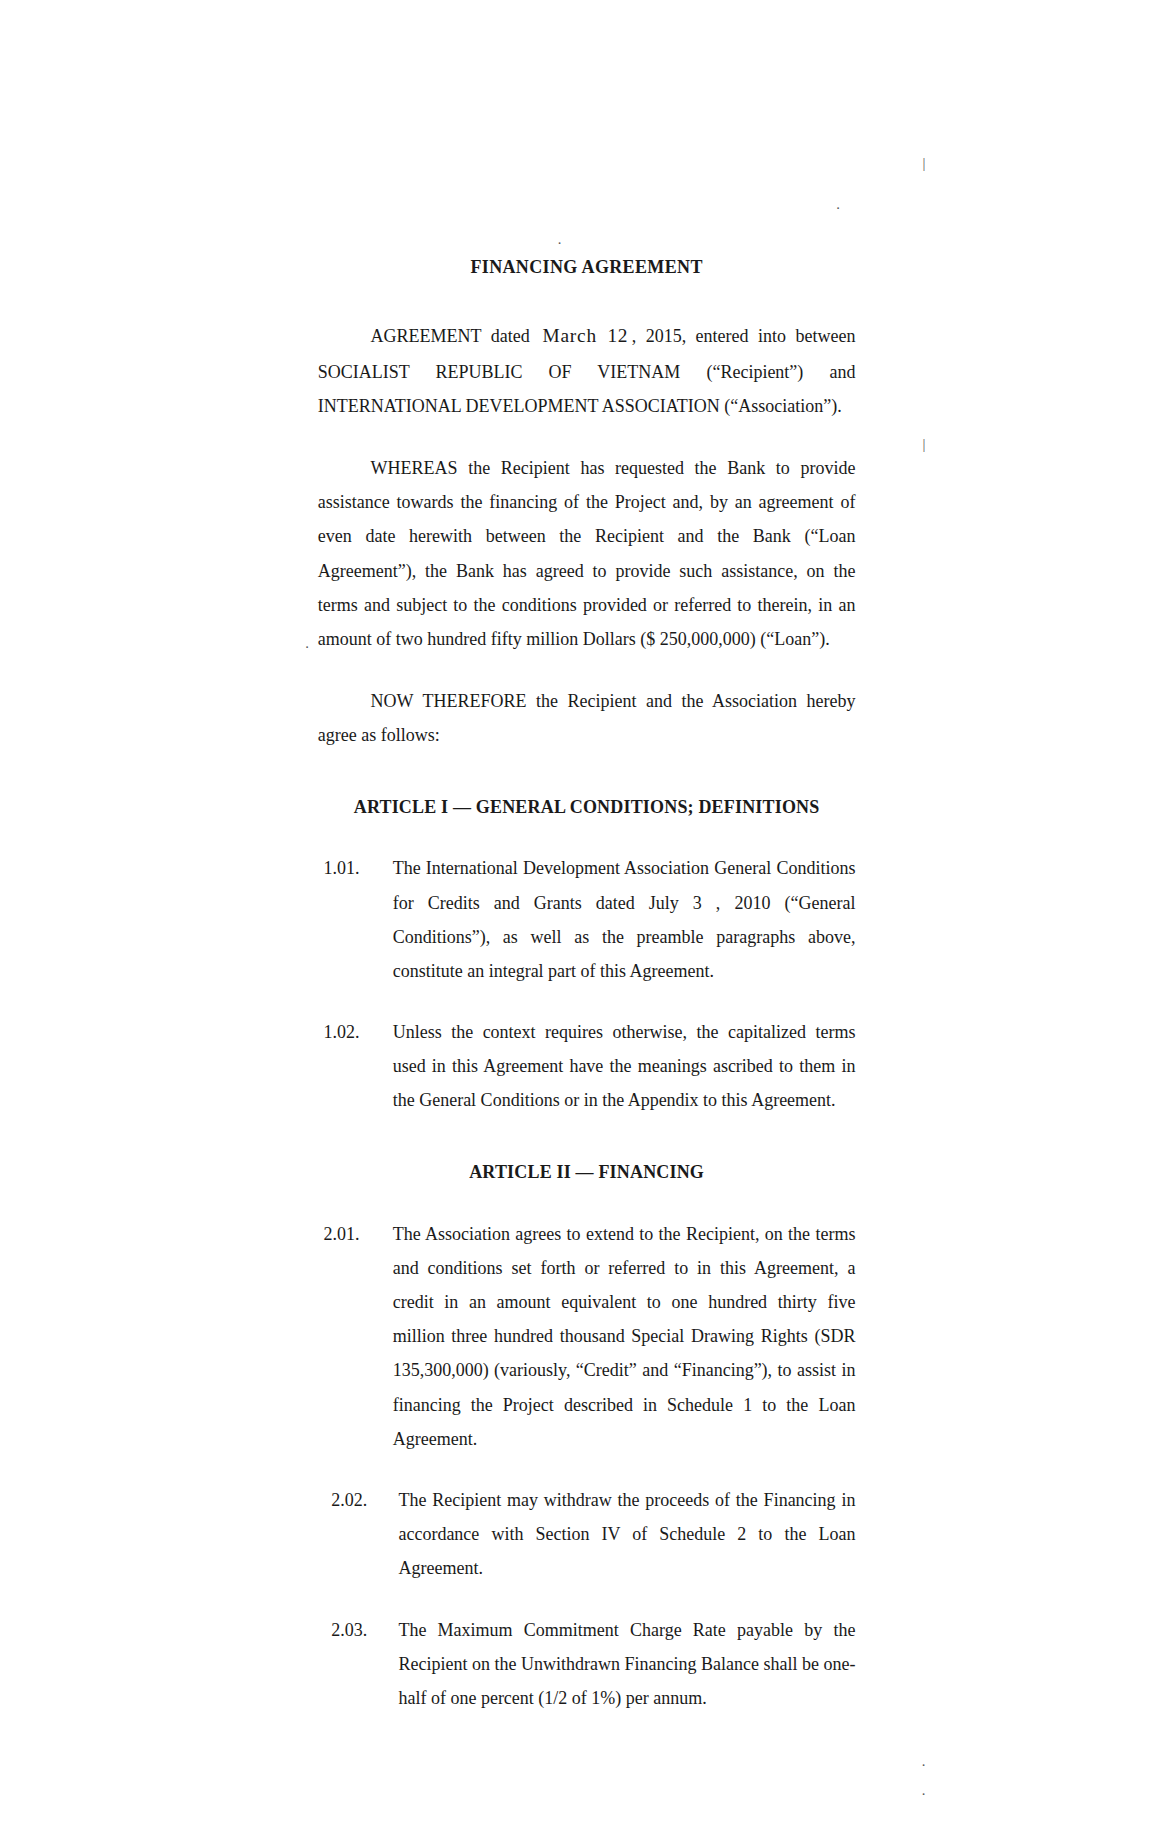| . | . . . .
FINANCING AGREEMENT
AGREEMENT dated March 12, 2015, entered into between SOCIALIST REPUBLIC OF VIETNAM (“Recipient”) and INTERNATIONAL DEVELOPMENT ASSOCIATION (“Association”).
WHEREAS the Recipient has requested the Bank to provide assistance towards the financing of the Project and, by an agreement of even date herewith between the Recipient and the Bank (“Loan Agreement”), the Bank has agreed to provide such assistance, on the terms and subject to the conditions provided or referred to therein, in an amount of two hundred fifty million Dollars ($ 250,000,000) (“Loan”).
NOW THEREFORE the Recipient and the Association hereby agree as follows:
ARTICLE I — GENERAL CONDITIONS; DEFINITIONS
1.01.
The International Development Association General Conditions for Credits and Grants dated July 3 , 2010 (“General Conditions”), as well as the preamble paragraphs above, constitute an integral part of this Agreement.
1.02.
Unless the context requires otherwise, the capitalized terms used in this Agreement have the meanings ascribed to them in the General Conditions or in the Appendix to this Agreement.
ARTICLE II — FINANCING
2.01.
The Association agrees to extend to the Recipient, on the terms and conditions set forth or referred to in this Agreement, a credit in an amount equivalent to one hundred thirty five million three hundred thousand Special Drawing Rights (SDR 135,300,000) (variously, “Credit” and “Financing”), to assist in financing the Project described in Schedule 1 to the Loan Agreement.
2.02.
The Recipient may withdraw the proceeds of the Financing in accordance with Section IV of Schedule 2 to the Loan Agreement.
2.03.
The Maximum Commitment Charge Rate payable by the Recipient on the Unwithdrawn Financing Balance shall be one-half of one percent (1/2 of 1%) per annum.